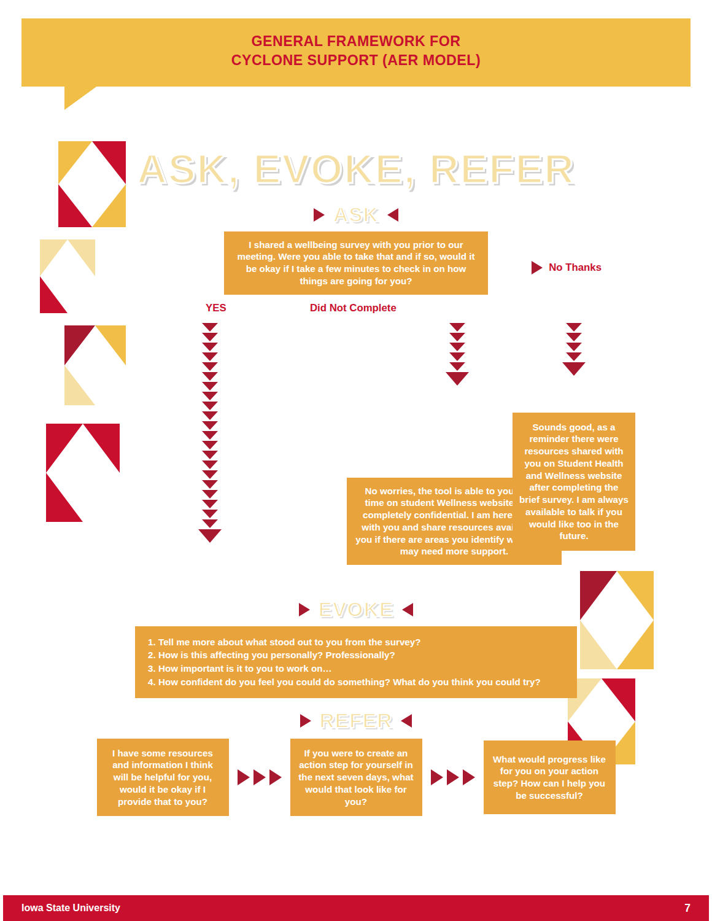General Framework for
Cyclone Support (AER Model)
ASK, EVOKE, REFER
ASK
I shared a wellbeing survey with you prior to our meeting. Were you able to take that and if so, would it be okay if I take a few minutes to check in on how things are going for you?
No Thanks
YES Did Not Complete
No worries, the tool is able to you at any time on student Wellness website and is completely confidential. I am here to chat with you and share resources available to you if there are areas you identify where you may need more support.
Sounds good, as a reminder there were resources shared with you on Student Health and Wellness website after completing the brief survey. I am always available to talk if you would like too in the future.
EVOKE
Tell me more about what stood out to you from the survey?
How is this affecting you personally? Professionally?
How important is it to you to work on…
How confident do you feel you could do something? What do you think you could try?
REFER
I have some resources and information I think will be helpful for you, would it be okay if I provide that to you?
If you were to create an action step for yourself in the next seven days, what would that look like for you?
What would progress like for you on your action step? How can I help you be successful?
Iowa State University 7